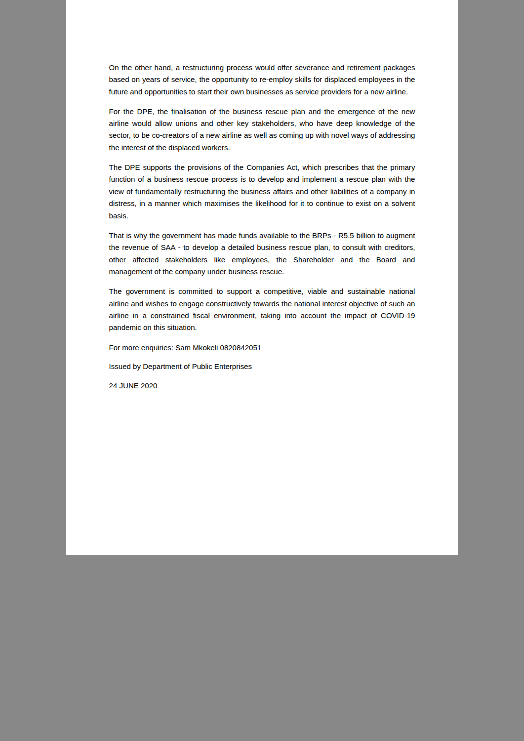On the other hand, a restructuring process would offer severance and retirement packages based on years of service, the opportunity to re-employ skills for displaced employees in the future and opportunities to start their own businesses as service providers for a new airline.
For the DPE, the finalisation of the business rescue plan and the emergence of the new airline would allow unions and other key stakeholders, who have deep knowledge of the sector, to be co-creators of a new airline as well as coming up with novel ways of addressing the interest of the displaced workers.
The DPE supports the provisions of the Companies Act, which prescribes that the primary function of a business rescue process is to develop and implement a rescue plan with the view of fundamentally restructuring the business affairs and other liabilities of a company in distress, in a manner which maximises the likelihood for it to continue to exist on a solvent basis.
That is why the government has made funds available to the BRPs - R5.5 billion to augment the revenue of SAA - to develop a detailed business rescue plan, to consult with creditors, other affected stakeholders like employees, the Shareholder and the Board and management of the company under business rescue.
The government is committed to support a competitive, viable and sustainable national airline and wishes to engage constructively towards the national interest objective of such an airline in a constrained fiscal environment, taking into account the impact of COVID-19 pandemic on this situation.
For more enquiries: Sam Mkokeli 0820842051
Issued by Department of Public Enterprises
24 JUNE 2020